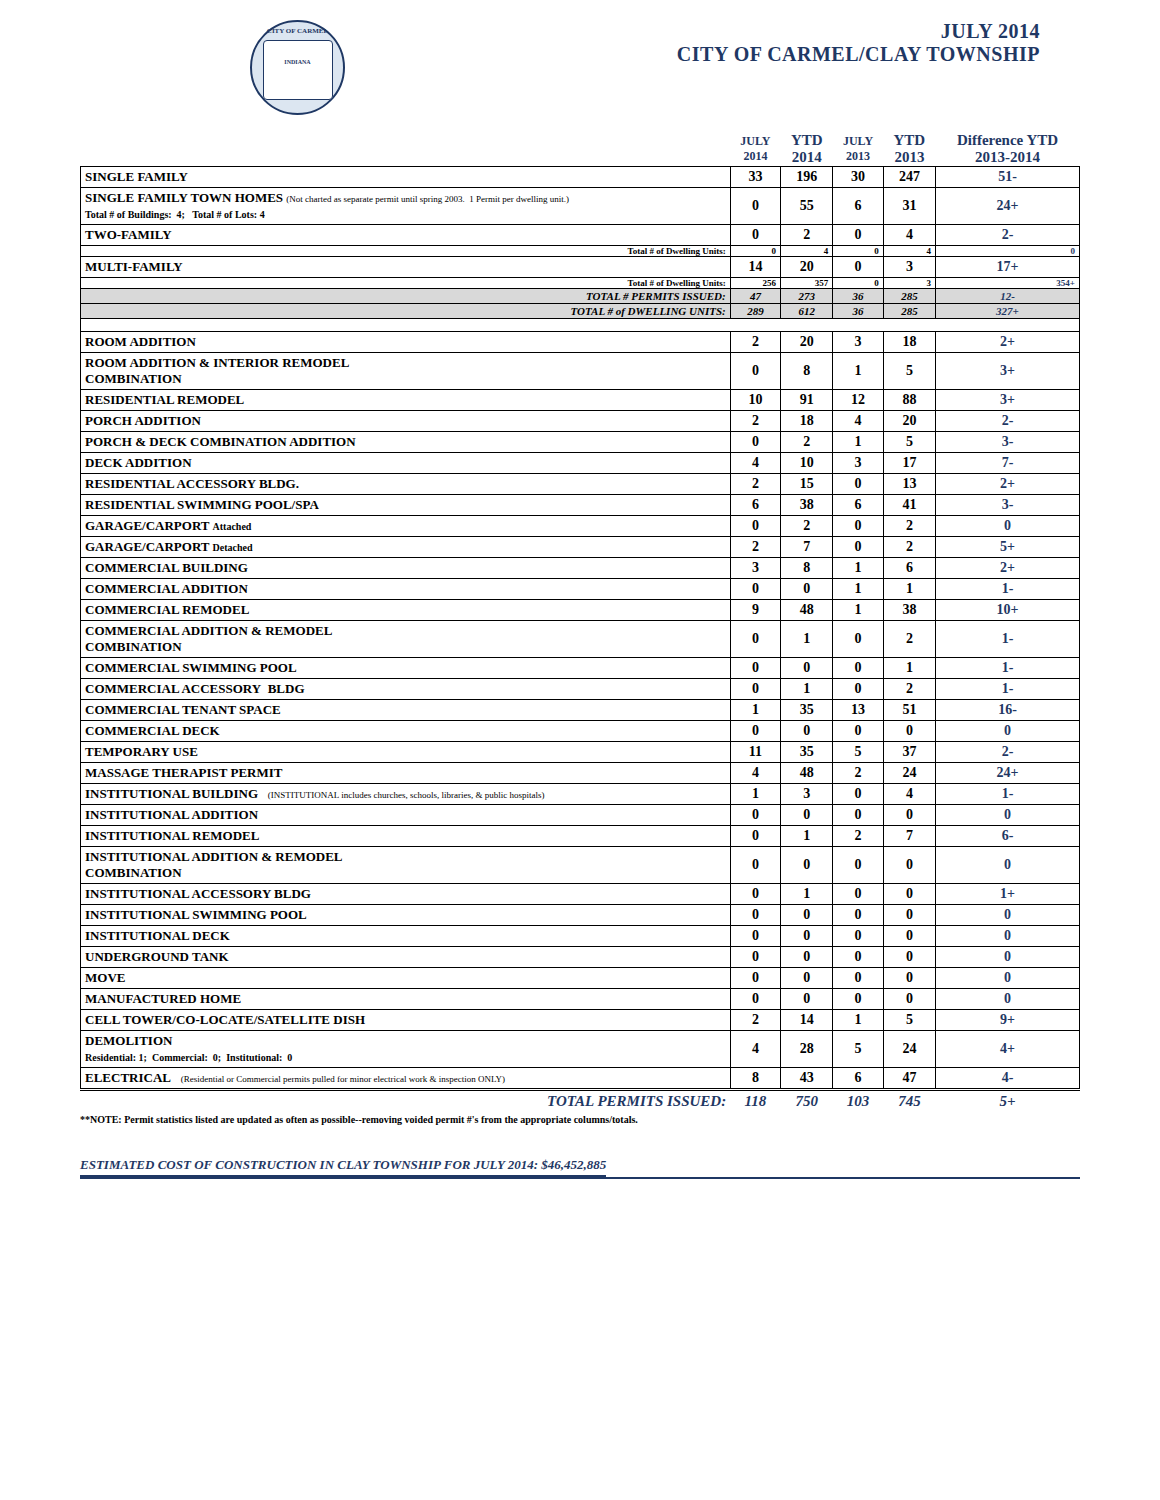CITY OF CARMEL
INDIANA
JULY 2014
CITY OF CARMEL/CLAY TOWNSHIP
| | JULY 2014 | YTD 2014 | JULY 2013 | YTD 2013 | Difference YTD 2013-2014 |
| --- | --- | --- | --- | --- | --- |
| SINGLE FAMILY | 33 | 196 | 30 | 247 | 51- |
| SINGLE FAMILY TOWN HOMES (Not charted as separate permit until spring 2003. 1 Permit per dwelling unit.) Total # of Buildings: 4; Total # of Lots: 4 | 0 | 55 | 6 | 31 | 24+ |
| TWO-FAMILY | 0 | 2 | 0 | 4 | 2- |
| Total # of Dwelling Units: | 0 | 4 | 0 | 4 | 0 |
| MULTI-FAMILY | 14 | 20 | 0 | 3 | 17+ |
| Total # of Dwelling Units: | 256 | 357 | 0 | 3 | 354+ |
| TOTAL # PERMITS ISSUED: | 47 | 273 | 36 | 285 | 12- |
| TOTAL # of DWELLING UNITS: | 289 | 612 | 36 | 285 | 327+ |
| ROOM ADDITION | 2 | 20 | 3 | 18 | 2+ |
| ROOM ADDITION & INTERIOR REMODEL COMBINATION | 0 | 8 | 1 | 5 | 3+ |
| RESIDENTIAL REMODEL | 10 | 91 | 12 | 88 | 3+ |
| PORCH ADDITION | 2 | 18 | 4 | 20 | 2- |
| PORCH & DECK COMBINATION ADDITION | 0 | 2 | 1 | 5 | 3- |
| DECK ADDITION | 4 | 10 | 3 | 17 | 7- |
| RESIDENTIAL ACCESSORY BLDG. | 2 | 15 | 0 | 13 | 2+ |
| RESIDENTIAL SWIMMING POOL/SPA | 6 | 38 | 6 | 41 | 3- |
| GARAGE/CARPORT Attached | 0 | 2 | 0 | 2 | 0 |
| GARAGE/CARPORT Detached | 2 | 7 | 0 | 2 | 5+ |
| COMMERCIAL BUILDING | 3 | 8 | 1 | 6 | 2+ |
| COMMERCIAL ADDITION | 0 | 0 | 1 | 1 | 1- |
| COMMERCIAL REMODEL | 9 | 48 | 1 | 38 | 10+ |
| COMMERCIAL ADDITION & REMODEL COMBINATION | 0 | 1 | 0 | 2 | 1- |
| COMMERCIAL SWIMMING POOL | 0 | 0 | 0 | 1 | 1- |
| COMMERCIAL ACCESSORY BLDG | 0 | 1 | 0 | 2 | 1- |
| COMMERCIAL TENANT SPACE | 1 | 35 | 13 | 51 | 16- |
| COMMERCIAL DECK | 0 | 0 | 0 | 0 | 0 |
| TEMPORARY USE | 11 | 35 | 5 | 37 | 2- |
| MASSAGE THERAPIST PERMIT | 4 | 48 | 2 | 24 | 24+ |
| INSTITUTIONAL BUILDING (INSTITUTIONAL includes churches, schools, libraries, & public hospitals) | 1 | 3 | 0 | 4 | 1- |
| INSTITUTIONAL ADDITION | 0 | 0 | 0 | 0 | 0 |
| INSTITUTIONAL REMODEL | 0 | 1 | 2 | 7 | 6- |
| INSTITUTIONAL ADDITION & REMODEL COMBINATION | 0 | 0 | 0 | 0 | 0 |
| INSTITUTIONAL ACCESSORY BLDG | 0 | 1 | 0 | 0 | 1+ |
| INSTITUTIONAL SWIMMING POOL | 0 | 0 | 0 | 0 | 0 |
| INSTITUTIONAL DECK | 0 | 0 | 0 | 0 | 0 |
| UNDERGROUND TANK | 0 | 0 | 0 | 0 | 0 |
| MOVE | 0 | 0 | 0 | 0 | 0 |
| MANUFACTURED HOME | 0 | 0 | 0 | 0 | 0 |
| CELL TOWER/Co-Locate/Satellite Dish | 2 | 14 | 1 | 5 | 9+ |
| DEMOLITION Residential: 1; Commercial: 0; Institutional: 0 | 4 | 28 | 5 | 24 | 4+ |
| ELECTRICAL (Residential or Commercial permits pulled for minor electrical work & inspection ONLY) | 8 | 43 | 6 | 47 | 4- |
| TOTAL PERMITS ISSUED: | 118 | 750 | 103 | 745 | 5+ |
**NOTE: Permit statistics listed are updated as often as possible--removing voided permit #'s from the appropriate columns/totals.
ESTIMATED COST OF CONSTRUCTION IN CLAY TOWNSHIP FOR JULY 2014: $46,452,885